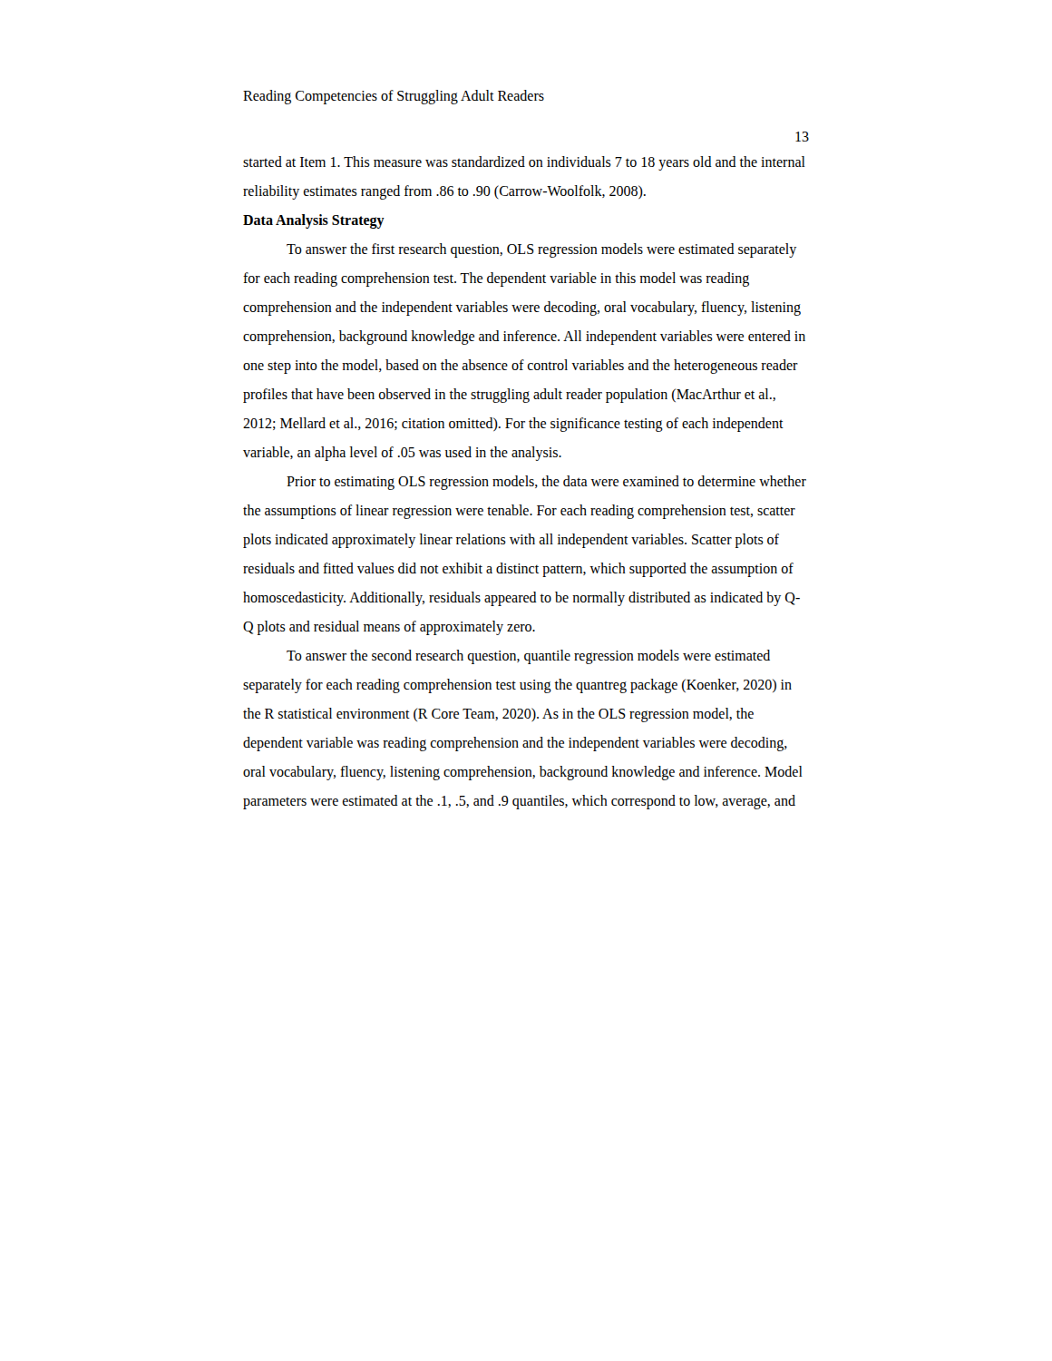Reading Competencies of Struggling Adult Readers
13
started at Item 1. This measure was standardized on individuals 7 to 18 years old and the internal reliability estimates ranged from .86 to .90 (Carrow-Woolfolk, 2008).
Data Analysis Strategy
To answer the first research question, OLS regression models were estimated separately for each reading comprehension test. The dependent variable in this model was reading comprehension and the independent variables were decoding, oral vocabulary, fluency, listening comprehension, background knowledge and inference. All independent variables were entered in one step into the model, based on the absence of control variables and the heterogeneous reader profiles that have been observed in the struggling adult reader population (MacArthur et al., 2012; Mellard et al., 2016; citation omitted). For the significance testing of each independent variable, an alpha level of .05 was used in the analysis.
Prior to estimating OLS regression models, the data were examined to determine whether the assumptions of linear regression were tenable. For each reading comprehension test, scatter plots indicated approximately linear relations with all independent variables. Scatter plots of residuals and fitted values did not exhibit a distinct pattern, which supported the assumption of homoscedasticity. Additionally, residuals appeared to be normally distributed as indicated by Q-Q plots and residual means of approximately zero.
To answer the second research question, quantile regression models were estimated separately for each reading comprehension test using the quantreg package (Koenker, 2020) in the R statistical environment (R Core Team, 2020). As in the OLS regression model, the dependent variable was reading comprehension and the independent variables were decoding, oral vocabulary, fluency, listening comprehension, background knowledge and inference. Model parameters were estimated at the .1, .5, and .9 quantiles, which correspond to low, average, and